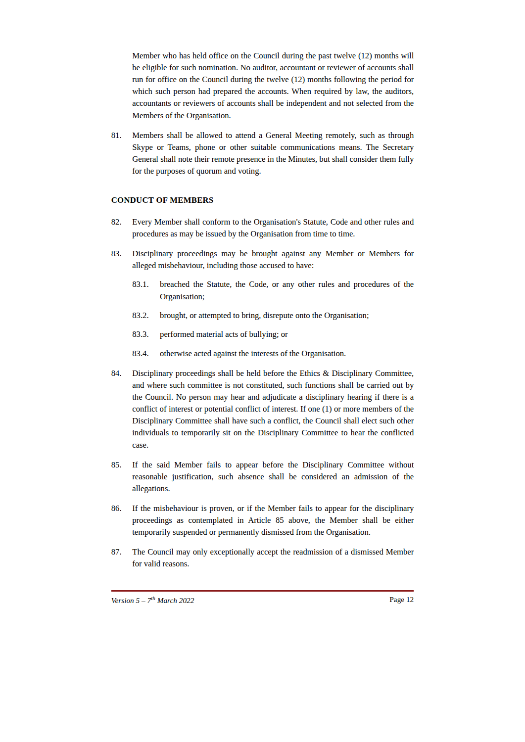Member who has held office on the Council during the past twelve (12) months will be eligible for such nomination. No auditor, accountant or reviewer of accounts shall run for office on the Council during the twelve (12) months following the period for which such person had prepared the accounts. When required by law, the auditors, accountants or reviewers of accounts shall be independent and not selected from the Members of the Organisation.
81. Members shall be allowed to attend a General Meeting remotely, such as through Skype or Teams, phone or other suitable communications means. The Secretary General shall note their remote presence in the Minutes, but shall consider them fully for the purposes of quorum and voting.
CONDUCT OF MEMBERS
82. Every Member shall conform to the Organisation's Statute, Code and other rules and procedures as may be issued by the Organisation from time to time.
83. Disciplinary proceedings may be brought against any Member or Members for alleged misbehaviour, including those accused to have:
83.1. breached the Statute, the Code, or any other rules and procedures of the Organisation;
83.2. brought, or attempted to bring, disrepute onto the Organisation;
83.3. performed material acts of bullying; or
83.4. otherwise acted against the interests of the Organisation.
84. Disciplinary proceedings shall be held before the Ethics & Disciplinary Committee, and where such committee is not constituted, such functions shall be carried out by the Council. No person may hear and adjudicate a disciplinary hearing if there is a conflict of interest or potential conflict of interest. If one (1) or more members of the Disciplinary Committee shall have such a conflict, the Council shall elect such other individuals to temporarily sit on the Disciplinary Committee to hear the conflicted case.
85. If the said Member fails to appear before the Disciplinary Committee without reasonable justification, such absence shall be considered an admission of the allegations.
86. If the misbehaviour is proven, or if the Member fails to appear for the disciplinary proceedings as contemplated in Article 85 above, the Member shall be either temporarily suspended or permanently dismissed from the Organisation.
87. The Council may only exceptionally accept the readmission of a dismissed Member for valid reasons.
Version 5 – 7th March 2022
Page 12